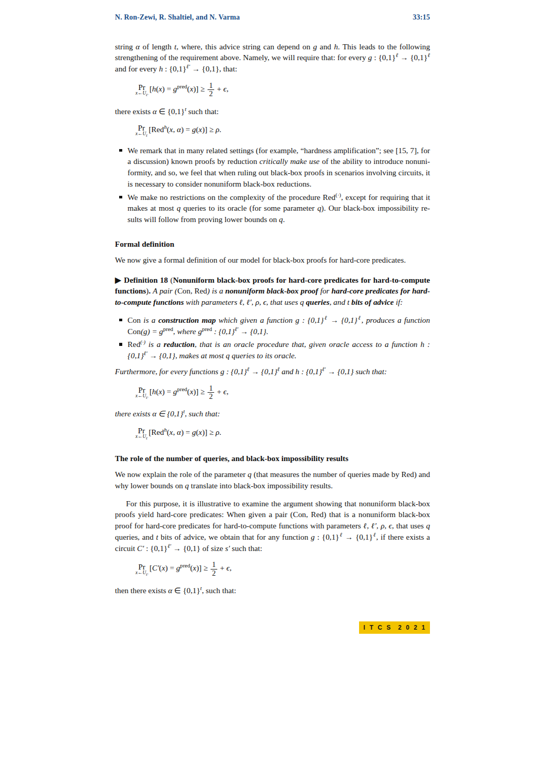N. Ron-Zewi, R. Shaltiel, and N. Varma 33:15
string α of length t, where, this advice string can depend on g and h. This leads to the following strengthening of the requirement above. Namely, we will require that: for every g : {0,1}ℓ → {0,1}ℓ and for every h : {0,1}ℓ′ → {0,1}, that:
Pr x←Uℓ′[h(x) = gpred(x)] ≥ 12 + ϵ,
there exists α ∈ {0,1}t such that:
Pr x←Uℓ[Redh(x, α) = g(x)] ≥ ρ.
We remark that in many related settings (for example, “hardness amplification”; see [15, 7], for a discussion) known proofs by reduction critically make use of the ability to introduce nonuniformity, and so, we feel that when ruling out black-box proofs in scenarios involving circuits, it is necessary to consider nonuniform black-box reductions.
We make no restrictions on the complexity of the procedure Red(·), except for requiring that it makes at most q queries to its oracle (for some parameter q). Our black-box impossibility results will follow from proving lower bounds on q.
Formal definition
We now give a formal definition of our model for black-box proofs for hard-core predicates.
▶ Definition 18 (Nonuniform black-box proofs for hard-core predicates for hard-to-compute functions). A pair (Con, Red) is a nonuniform black-box proof for hard-core predicates for hard-to-compute functions with parameters ℓ, ℓ′, ρ, ϵ, that uses q queries, and t bits of advice if:
Con is a construction map which given a function g : {0,1}ℓ → {0,1}ℓ, produces a function Con(g) = gpred, where gpred : {0,1}ℓ′ → {0,1}.
Red(·) is a reduction, that is an oracle procedure that, given oracle access to a function h : {0,1}ℓ′ → {0,1}, makes at most q queries to its oracle.
Furthermore, for every functions g : {0,1}ℓ → {0,1}ℓ and h : {0,1}ℓ′ → {0,1} such that:
Pr x←Uℓ′[h(x) = gpred(x)] ≥ 12 + ϵ,
there exists α ∈ {0,1}t, such that:
Pr x←Uℓ[Redh(x, α) = g(x)] ≥ ρ.
The role of the number of queries, and black-box impossibility results
We now explain the role of the parameter q (that measures the number of queries made by Red) and why lower bounds on q translate into black-box impossibility results.
For this purpose, it is illustrative to examine the argument showing that nonuniform black-box proofs yield hard-core predicates: When given a pair (Con, Red) that is a nonuniform black-box proof for hard-core predicates for hard-to-compute functions with parameters ℓ, ℓ′, ρ, ϵ, that uses q queries, and t bits of advice, we obtain that for any function g : {0,1}ℓ → {0,1}ℓ, if there exists a circuit C′ : {0,1}ℓ′ → {0,1} of size s′ such that:
Pr x←Uℓ′[C′(x) = gpred(x)] ≥ 12 + ϵ,
then there exists α ∈ {0,1}t, such that:
I T C S 2 0 2 1